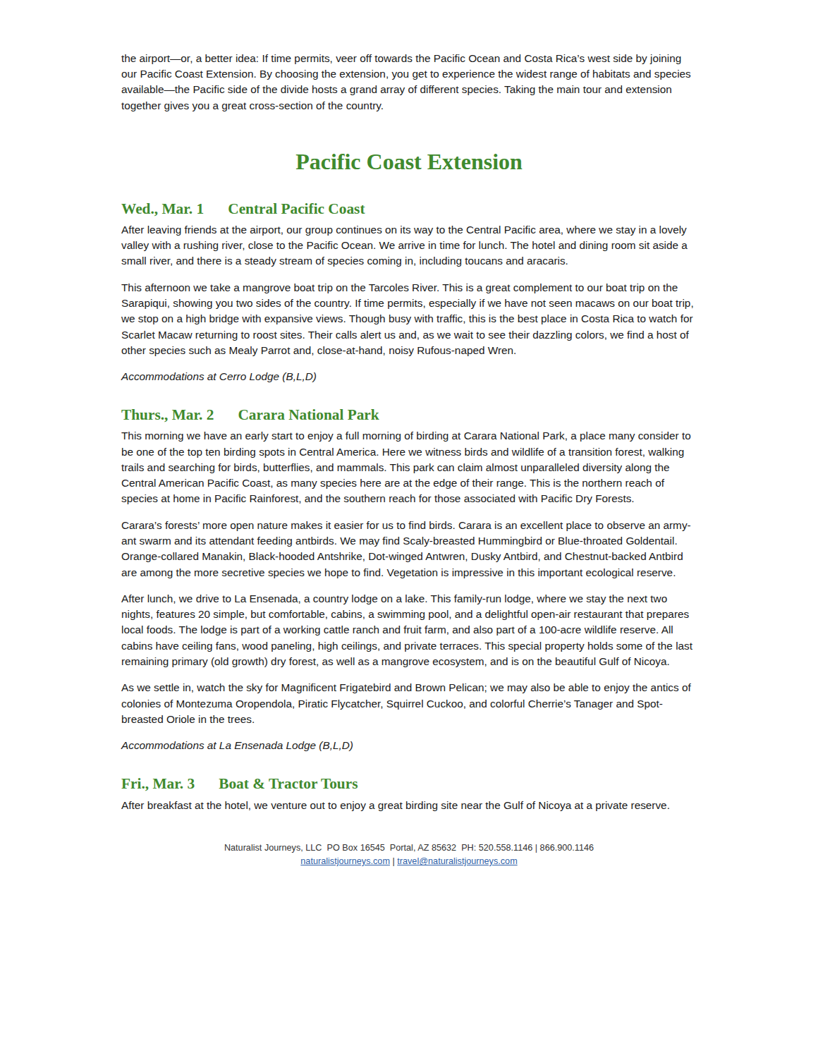the airport—or, a better idea: If time permits, veer off towards the Pacific Ocean and Costa Rica’s west side by joining our Pacific Coast Extension. By choosing the extension, you get to experience the widest range of habitats and species available—the Pacific side of the divide hosts a grand array of different species. Taking the main tour and extension together gives you a great cross-section of the country.
Pacific Coast Extension
Wed., Mar. 1 Central Pacific Coast
After leaving friends at the airport, our group continues on its way to the Central Pacific area, where we stay in a lovely valley with a rushing river, close to the Pacific Ocean. We arrive in time for lunch. The hotel and dining room sit aside a small river, and there is a steady stream of species coming in, including toucans and aracaris.
This afternoon we take a mangrove boat trip on the Tarcoles River. This is a great complement to our boat trip on the Sarapiqui, showing you two sides of the country. If time permits, especially if we have not seen macaws on our boat trip, we stop on a high bridge with expansive views. Though busy with traffic, this is the best place in Costa Rica to watch for Scarlet Macaw returning to roost sites. Their calls alert us and, as we wait to see their dazzling colors, we find a host of other species such as Mealy Parrot and, close-at-hand, noisy Rufous-naped Wren.
Accommodations at Cerro Lodge (B,L,D)
Thurs., Mar. 2 Carara National Park
This morning we have an early start to enjoy a full morning of birding at Carara National Park, a place many consider to be one of the top ten birding spots in Central America. Here we witness birds and wildlife of a transition forest, walking trails and searching for birds, butterflies, and mammals. This park can claim almost unparalleled diversity along the Central American Pacific Coast, as many species here are at the edge of their range. This is the northern reach of species at home in Pacific Rainforest, and the southern reach for those associated with Pacific Dry Forests.
Carara’s forests’ more open nature makes it easier for us to find birds. Carara is an excellent place to observe an army-ant swarm and its attendant feeding antbirds. We may find Scaly-breasted Hummingbird or Blue-throated Goldentail. Orange-collared Manakin, Black-hooded Antshrike, Dot-winged Antwren, Dusky Antbird, and Chestnut-backed Antbird are among the more secretive species we hope to find. Vegetation is impressive in this important ecological reserve.
After lunch, we drive to La Ensenada, a country lodge on a lake. This family-run lodge, where we stay the next two nights, features 20 simple, but comfortable, cabins, a swimming pool, and a delightful open-air restaurant that prepares local foods. The lodge is part of a working cattle ranch and fruit farm, and also part of a 100-acre wildlife reserve. All cabins have ceiling fans, wood paneling, high ceilings, and private terraces. This special property holds some of the last remaining primary (old growth) dry forest, as well as a mangrove ecosystem, and is on the beautiful Gulf of Nicoya.
As we settle in, watch the sky for Magnificent Frigatebird and Brown Pelican; we may also be able to enjoy the antics of colonies of Montezuma Oropendola, Piratic Flycatcher, Squirrel Cuckoo, and colorful Cherrie’s Tanager and Spot-breasted Oriole in the trees.
Accommodations at La Ensenada Lodge (B,L,D)
Fri., Mar. 3 Boat & Tractor Tours
After breakfast at the hotel, we venture out to enjoy a great birding site near the Gulf of Nicoya at a private reserve.
Naturalist Journeys, LLC PO Box 16545 Portal, AZ 85632 PH: 520.558.1146 | 866.900.1146
naturalistjourneys.com | travel@naturalistjourneys.com